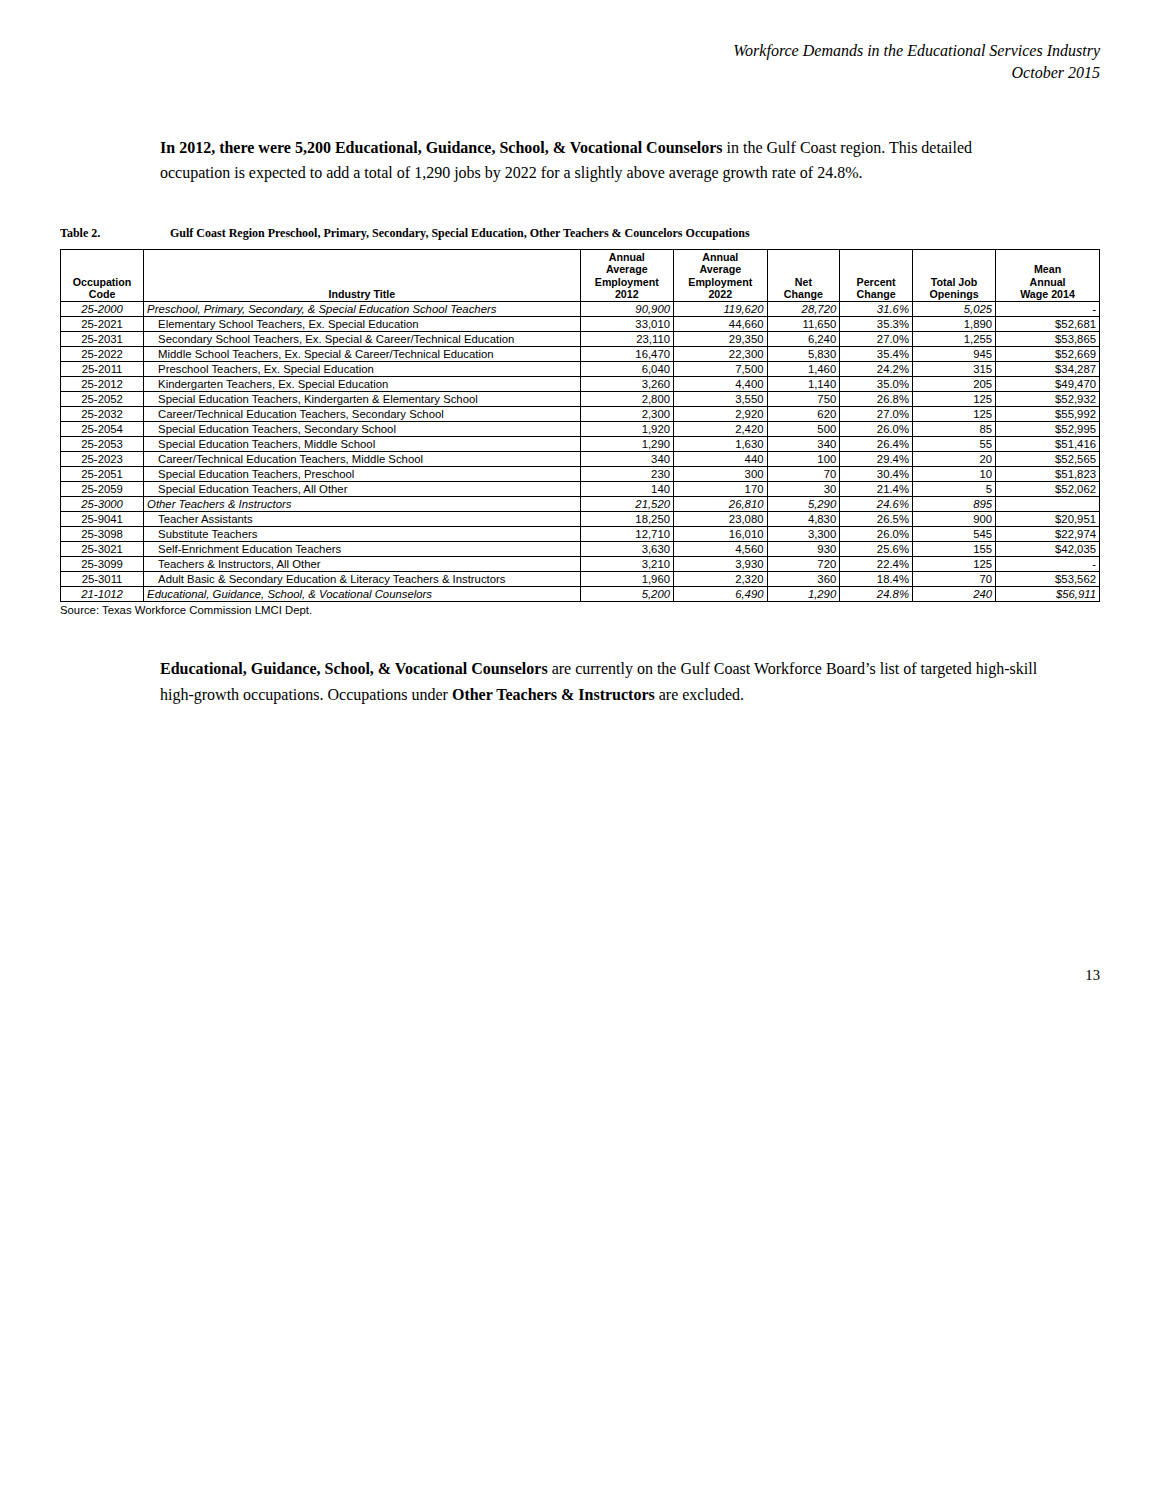Workforce Demands in the Educational Services Industry
October 2015
In 2012, there were 5,200 Educational, Guidance, School, & Vocational Counselors in the Gulf Coast region. This detailed occupation is expected to add a total of 1,290 jobs by 2022 for a slightly above average growth rate of 24.8%.
Table 2. Gulf Coast Region Preschool, Primary, Secondary, Special Education, Other Teachers & Councelors Occupations
| Occupation Code | Industry Title | Annual Average Employment 2012 | Annual Average Employment 2022 | Net Change | Percent Change | Total Job Openings | Mean Annual Wage 2014 |
| --- | --- | --- | --- | --- | --- | --- | --- |
| 25-2000 | Preschool, Primary, Secondary, & Special Education School Teachers | 90,900 | 119,620 | 28,720 | 31.6% | 5,025 | - |
| 25-2021 | Elementary School Teachers, Ex. Special Education | 33,010 | 44,660 | 11,650 | 35.3% | 1,890 | $52,681 |
| 25-2031 | Secondary School Teachers, Ex. Special & Career/Technical Education | 23,110 | 29,350 | 6,240 | 27.0% | 1,255 | $53,865 |
| 25-2022 | Middle School Teachers, Ex. Special & Career/Technical Education | 16,470 | 22,300 | 5,830 | 35.4% | 945 | $52,669 |
| 25-2011 | Preschool Teachers, Ex. Special Education | 6,040 | 7,500 | 1,460 | 24.2% | 315 | $34,287 |
| 25-2012 | Kindergarten Teachers, Ex. Special Education | 3,260 | 4,400 | 1,140 | 35.0% | 205 | $49,470 |
| 25-2052 | Special Education Teachers, Kindergarten & Elementary School | 2,800 | 3,550 | 750 | 26.8% | 125 | $52,932 |
| 25-2032 | Career/Technical Education Teachers, Secondary School | 2,300 | 2,920 | 620 | 27.0% | 125 | $55,992 |
| 25-2054 | Special Education Teachers, Secondary School | 1,920 | 2,420 | 500 | 26.0% | 85 | $52,995 |
| 25-2053 | Special Education Teachers, Middle School | 1,290 | 1,630 | 340 | 26.4% | 55 | $51,416 |
| 25-2023 | Career/Technical Education Teachers, Middle School | 340 | 440 | 100 | 29.4% | 20 | $52,565 |
| 25-2051 | Special Education Teachers, Preschool | 230 | 300 | 70 | 30.4% | 10 | $51,823 |
| 25-2059 | Special Education Teachers, All Other | 140 | 170 | 30 | 21.4% | 5 | $52,062 |
| 25-3000 | Other Teachers & Instructors | 21,520 | 26,810 | 5,290 | 24.6% | 895 | |
| 25-9041 | Teacher Assistants | 18,250 | 23,080 | 4,830 | 26.5% | 900 | $20,951 |
| 25-3098 | Substitute Teachers | 12,710 | 16,010 | 3,300 | 26.0% | 545 | $22,974 |
| 25-3021 | Self-Enrichment Education Teachers | 3,630 | 4,560 | 930 | 25.6% | 155 | $42,035 |
| 25-3099 | Teachers & Instructors, All Other | 3,210 | 3,930 | 720 | 22.4% | 125 | - |
| 25-3011 | Adult Basic & Secondary Education & Literacy Teachers & Instructors | 1,960 | 2,320 | 360 | 18.4% | 70 | $53,562 |
| 21-1012 | Educational, Guidance, School, & Vocational Counselors | 5,200 | 6,490 | 1,290 | 24.8% | 240 | $56,911 |
Source: Texas Workforce Commission LMCI Dept.
Educational, Guidance, School, & Vocational Counselors are currently on the Gulf Coast Workforce Board’s list of targeted high-skill high-growth occupations. Occupations under Other Teachers & Instructors are excluded.
13